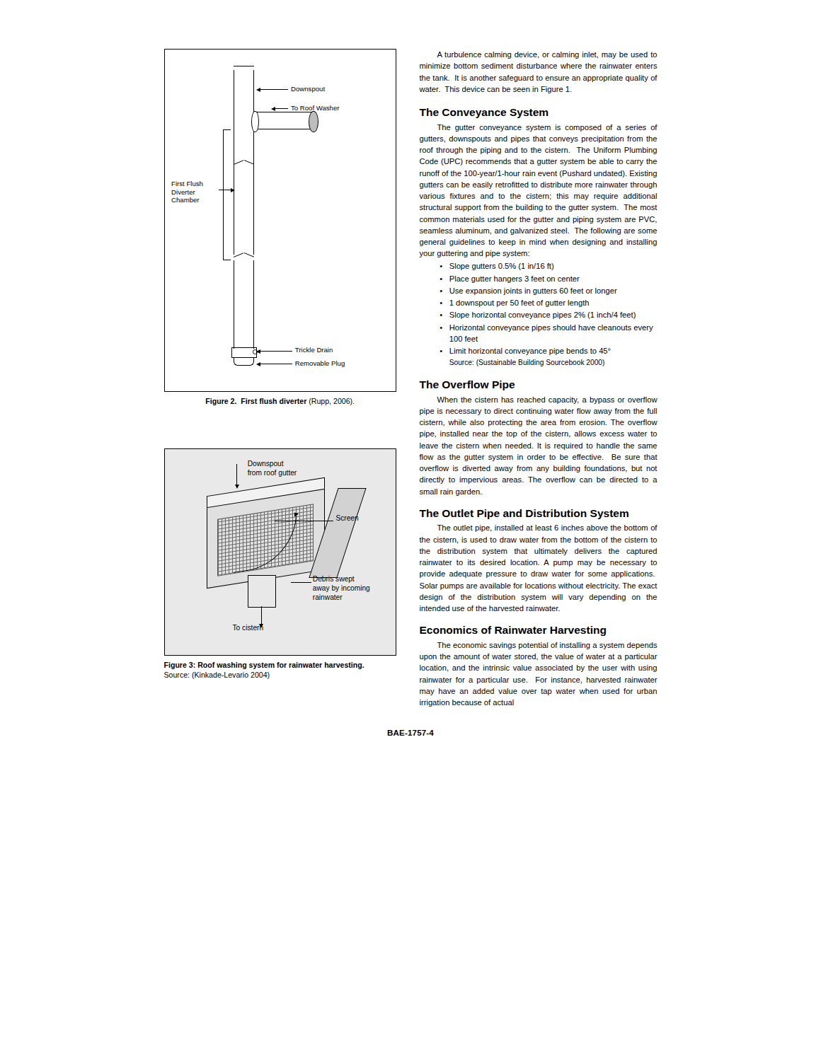Downspout
To Roof Washer
First Flush
Diverter
Chamber
Trickle Drain
Removable Plug
Figure 2. First flush diverter (Rupp, 2006).
Downspout
from roof gutter
Screen
Debris swept
away by incoming
rainwater
To cistern
Figure 3: Roof washing system for rainwater harvesting.
Source: (Kinkade-Levario 2004)
A turbulence calming device, or calming inlet, may be used to minimize bottom sediment disturbance where the rainwater enters the tank. It is another safeguard to ensure an appropriate quality of water. This device can be seen in Figure 1.
The Conveyance System
The gutter conveyance system is composed of a series of gutters, downspouts and pipes that conveys precipitation from the roof through the piping and to the cistern. The Uniform Plumbing Code (UPC) recommends that a gutter system be able to carry the runoff of the 100-year/1-hour rain event (Pushard undated). Existing gutters can be easily retrofitted to distribute more rainwater through various fixtures and to the cistern; this may require additional structural support from the building to the gutter system. The most common materials used for the gutter and piping system are PVC, seamless aluminum, and galvanized steel. The following are some general guidelines to keep in mind when designing and installing your guttering and pipe system:
Slope gutters 0.5% (1 in/16 ft)
Place gutter hangers 3 feet on center
Use expansion joints in gutters 60 feet or longer
1 downspout per 50 feet of gutter length
Slope horizontal conveyance pipes 2% (1 inch/4 feet)
Horizontal conveyance pipes should have cleanouts every 100 feet
Limit horizontal conveyance pipe bends to 45°
Source: (Sustainable Building Sourcebook 2000)
The Overflow Pipe
When the cistern has reached capacity, a bypass or overflow pipe is necessary to direct continuing water flow away from the full cistern, while also protecting the area from erosion. The overflow pipe, installed near the top of the cistern, allows excess water to leave the cistern when needed. It is required to handle the same flow as the gutter system in order to be effective. Be sure that overflow is diverted away from any building foundations, but not directly to impervious areas. The overflow can be directed to a small rain garden.
The Outlet Pipe and Distribution System
The outlet pipe, installed at least 6 inches above the bottom of the cistern, is used to draw water from the bottom of the cistern to the distribution system that ultimately delivers the captured rainwater to its desired location. A pump may be necessary to provide adequate pressure to draw water for some applications. Solar pumps are available for locations without electricity. The exact design of the distribution system will vary depending on the intended use of the harvested rainwater.
Economics of Rainwater Harvesting
The economic savings potential of installing a system depends upon the amount of water stored, the value of water at a particular location, and the intrinsic value associated by the user with using rainwater for a particular use. For instance, harvested rainwater may have an added value over tap water when used for urban irrigation because of actual
BAE-1757-4